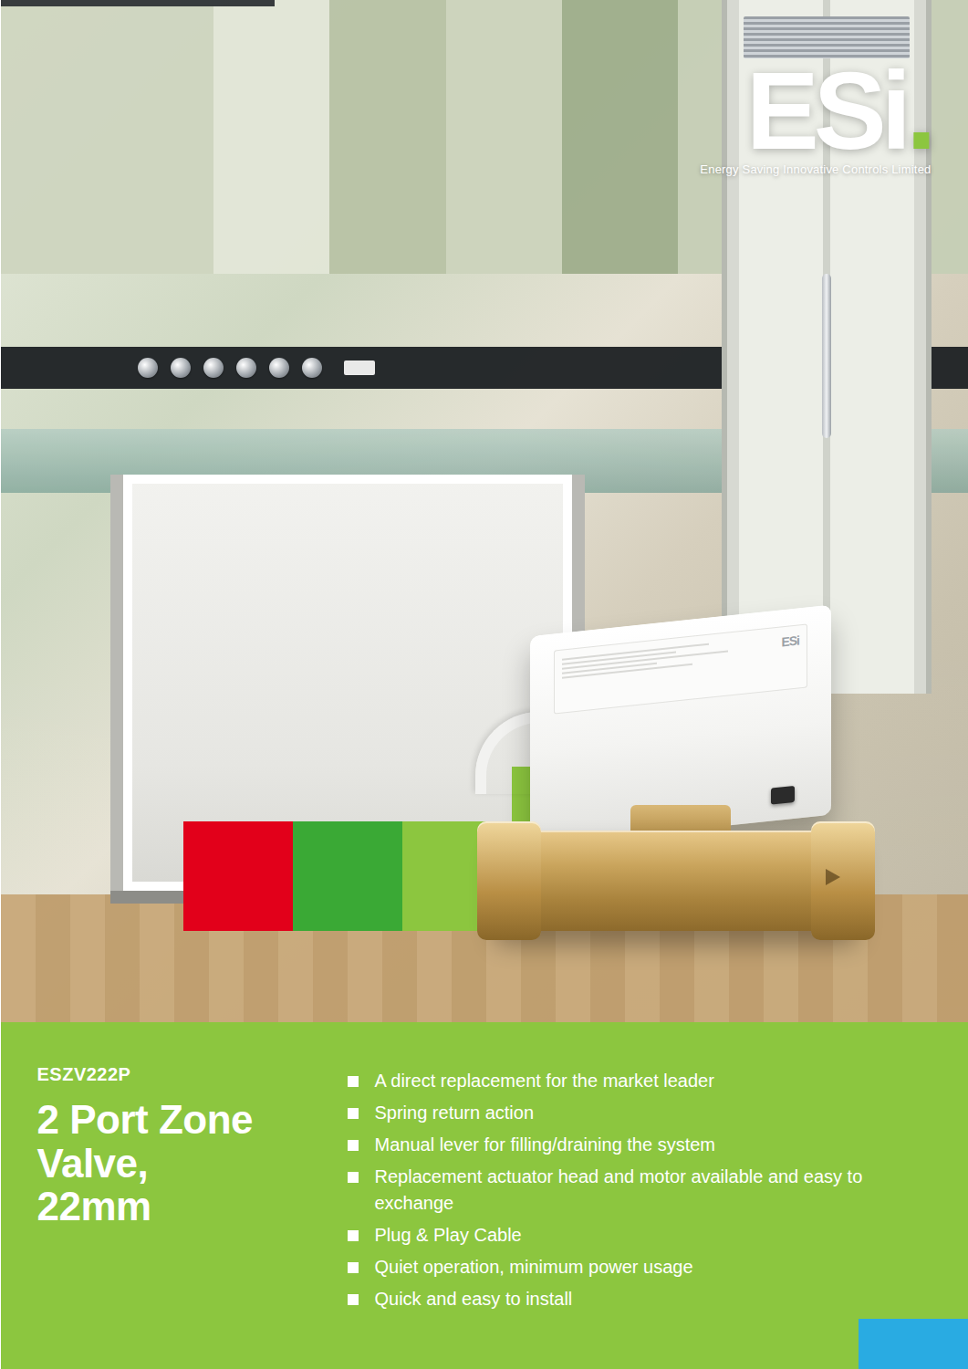ESi.
Energy Saving Innovative Controls Limited
ESi — Energy Saving Innovative Controls Limited
ESi
ESZV222P
2 Port Zone Valve,
22mm
Key features
A direct replacement for the market leader
Spring return action
Manual lever for filling/draining the system
Replacement actuator head and motor available and easy to exchange
Plug & Play Cable
Quiet operation, minimum power usage
Quick and easy to install